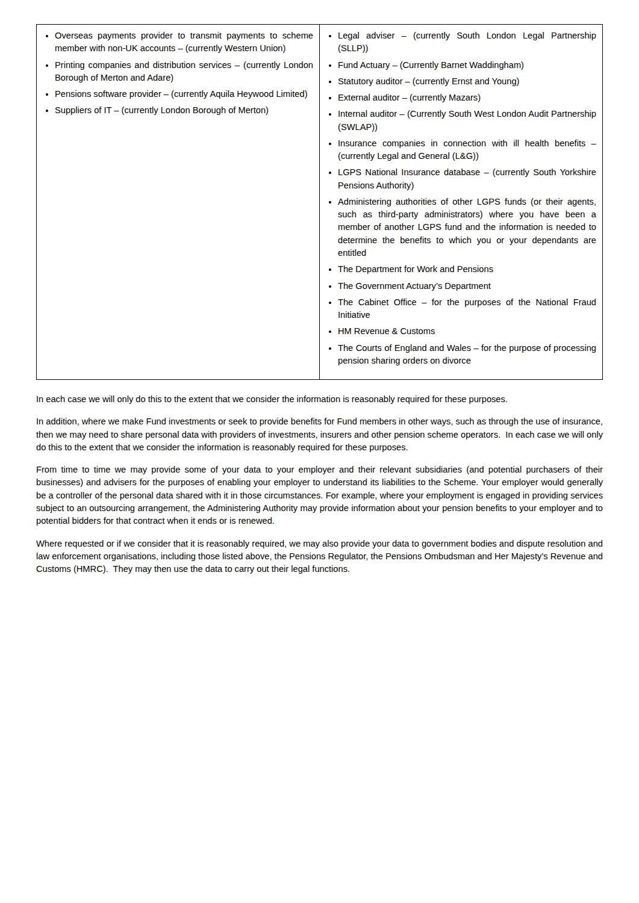| Overseas payments provider to transmit payments to scheme member with non-UK accounts – (currently Western Union) Printing companies and distribution services – (currently London Borough of Merton and Adare) Pensions software provider – (currently Aquila Heywood Limited) Suppliers of IT – (currently London Borough of Merton) | Legal adviser – (currently South London Legal Partnership (SLLP)) Fund Actuary – (Currently Barnet Waddingham) Statutory auditor – (currently Ernst and Young) External auditor – (currently Mazars) Internal auditor – (Currently South West London Audit Partnership (SWLAP)) Insurance companies in connection with ill health benefits – (currently Legal and General (L&G)) LGPS National Insurance database – (currently South Yorkshire Pensions Authority) Administering authorities of other LGPS funds (or their agents, such as third-party administrators) where you have been a member of another LGPS fund and the information is needed to determine the benefits to which you or your dependants are entitled The Department for Work and Pensions The Government Actuary’s Department The Cabinet Office – for the purposes of the National Fraud Initiative HM Revenue & Customs The Courts of England and Wales – for the purpose of processing pension sharing orders on divorce |
In each case we will only do this to the extent that we consider the information is reasonably required for these purposes.
In addition, where we make Fund investments or seek to provide benefits for Fund members in other ways, such as through the use of insurance, then we may need to share personal data with providers of investments, insurers and other pension scheme operators. In each case we will only do this to the extent that we consider the information is reasonably required for these purposes.
From time to time we may provide some of your data to your employer and their relevant subsidiaries (and potential purchasers of their businesses) and advisers for the purposes of enabling your employer to understand its liabilities to the Scheme. Your employer would generally be a controller of the personal data shared with it in those circumstances. For example, where your employment is engaged in providing services subject to an outsourcing arrangement, the Administering Authority may provide information about your pension benefits to your employer and to potential bidders for that contract when it ends or is renewed.
Where requested or if we consider that it is reasonably required, we may also provide your data to government bodies and dispute resolution and law enforcement organisations, including those listed above, the Pensions Regulator, the Pensions Ombudsman and Her Majesty’s Revenue and Customs (HMRC). They may then use the data to carry out their legal functions.